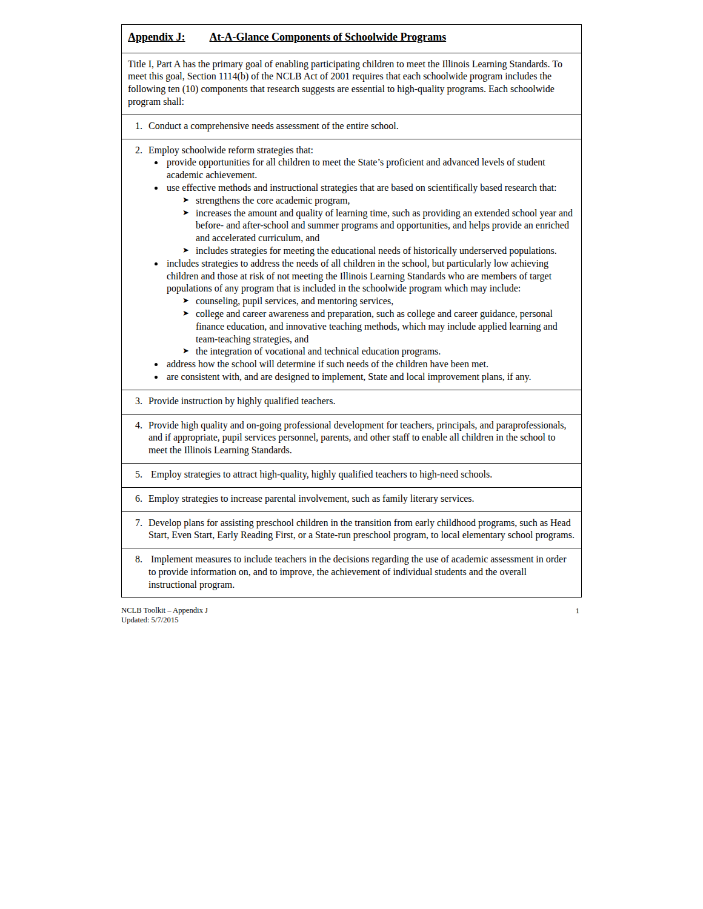| Appendix J: At-A-Glance Components of Schoolwide Programs |
| Title I, Part A has the primary goal of enabling participating children to meet the Illinois Learning Standards. To meet this goal, Section 1114(b) of the NCLB Act of 2001 requires that each schoolwide program includes the following ten (10) components that research suggests are essential to high-quality programs. Each schoolwide program shall: |
| Conduct a comprehensive needs assessment of the entire school. |
| Employ schoolwide reform strategies that: provide opportunities for all children to meet the State’s proficient and advanced levels of student academic achievement. use effective methods and instructional strategies that are based on scientifically based research that: strengthens the core academic program, increases the amount and quality of learning time, such as providing an extended school year and before- and after-school and summer programs and opportunities, and helps provide an enriched and accelerated curriculum, and includes strategies for meeting the educational needs of historically underserved populations. includes strategies to address the needs of all children in the school, but particularly low achieving children and those at risk of not meeting the Illinois Learning Standards who are members of target populations of any program that is included in the schoolwide program which may include: counseling, pupil services, and mentoring services, college and career awareness and preparation, such as college and career guidance, personal finance education, and innovative teaching methods, which may include applied learning and team-teaching strategies, and the integration of vocational and technical education programs. address how the school will determine if such needs of the children have been met. are consistent with, and are designed to implement, State and local improvement plans, if any. |
| Provide instruction by highly qualified teachers. |
| Provide high quality and on-going professional development for teachers, principals, and paraprofessionals, and if appropriate, pupil services personnel, parents, and other staff to enable all children in the school to meet the Illinois Learning Standards. |
| Employ strategies to attract high-quality, highly qualified teachers to high-need schools. |
| Employ strategies to increase parental involvement, such as family literary services. |
| Develop plans for assisting preschool children in the transition from early childhood programs, such as Head Start, Even Start, Early Reading First, or a State-run preschool program, to local elementary school programs. |
| Implement measures to include teachers in the decisions regarding the use of academic assessment in order to provide information on, and to improve, the achievement of individual students and the overall instructional program. |
NCLB Toolkit – Appendix J
Updated: 5/7/2015
1